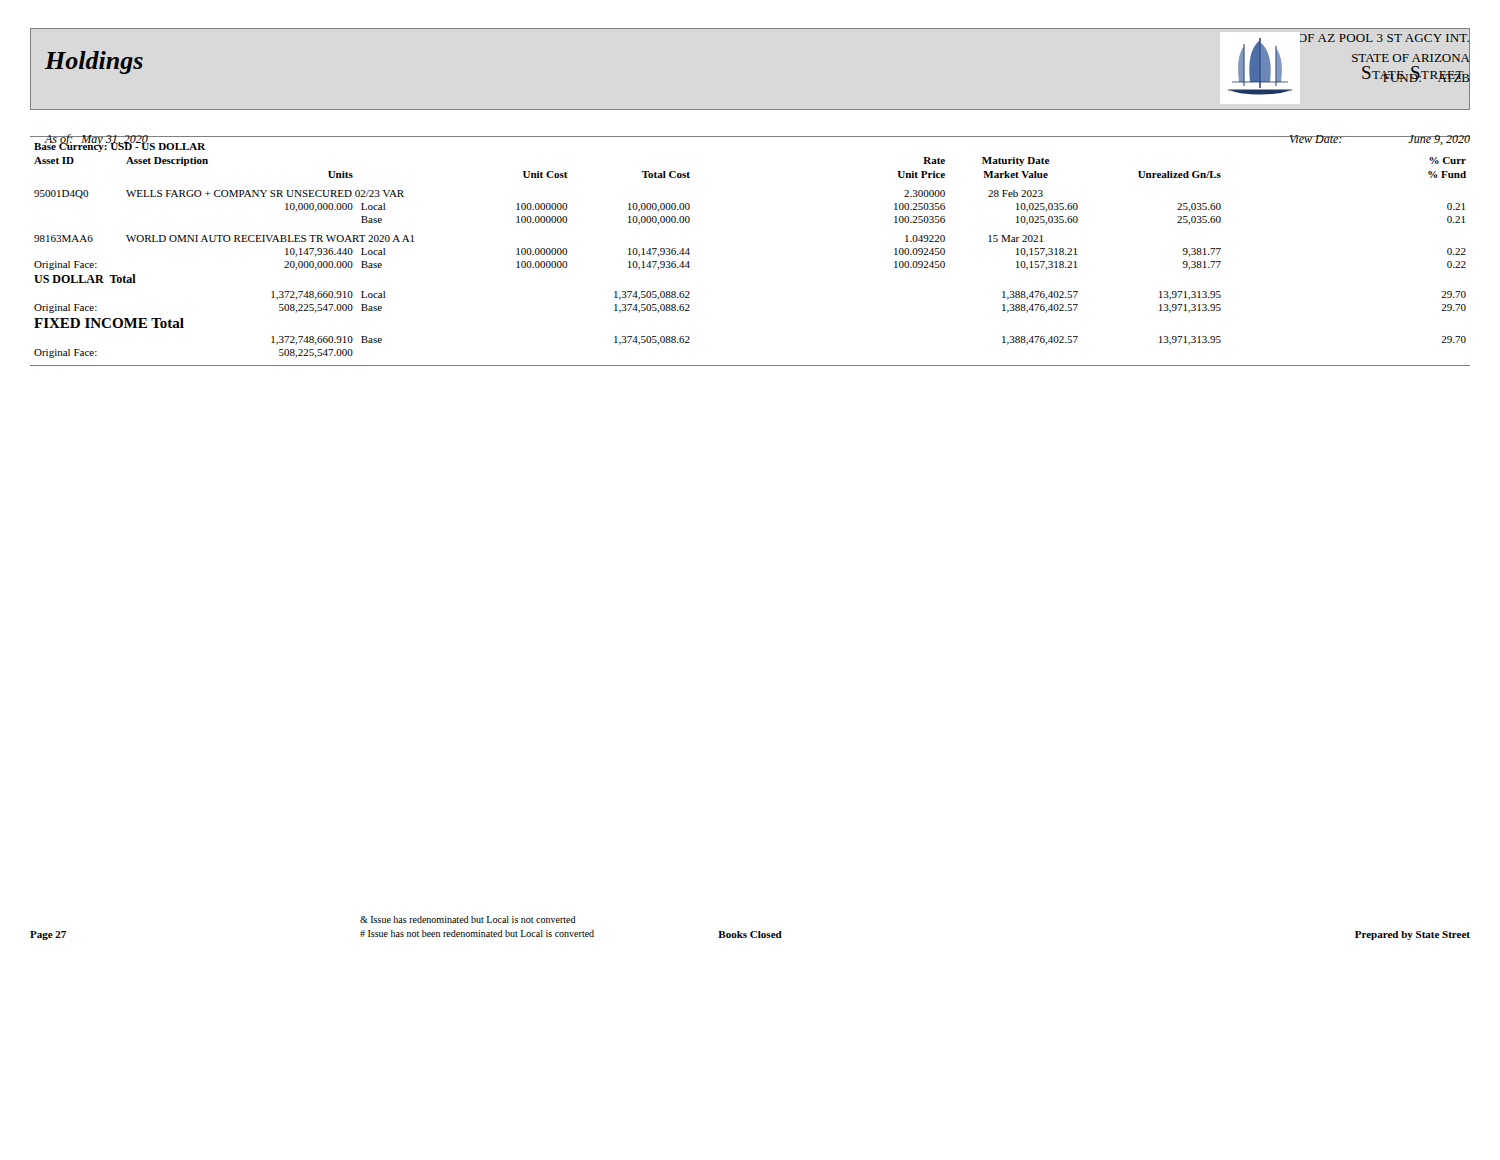Holdings
ST OF AZ POOL 3 ST AGCY INT.
STATE OF ARIZONA
FUND: ATZB
State Street
As of: May 31, 2020
View Date: June 9, 2020
Base Currency: USD - US DOLLAR
| Asset ID | Asset Description | | | | | Rate | Maturity Date | | | % Curr |
| --- | --- | --- | --- | --- | --- | --- | --- | --- | --- | --- |
| | Units | | Unit Cost | Total Cost | | Unit Price | Market Value | Unrealized Gn/Ls | | % Fund |
| 95001D4Q0 | WELLS FARGO + COMPANY SR UNSECURED 02/23 VAR | | 2.300000 | 28 Feb 2023 | | | |
| | 10,000,000.000 | Local | 100.000000 | 10,000,000.00 | | 100.250356 | 10,025,035.60 | 25,035.60 | | 0.21 |
| | | Base | 100.000000 | 10,000,000.00 | | 100.250356 | 10,025,035.60 | 25,035.60 | | 0.21 |
| 98163MAA6 | WORLD OMNI AUTO RECEIVABLES TR WOART 2020 A A1 | | 1.049220 | 15 Mar 2021 | | | |
| | 10,147,936.440 | Local | 100.000000 | 10,147,936.44 | | 100.092450 | 10,157,318.21 | 9,381.77 | | 0.22 |
| Original Face: | 20,000,000.000 | Base | 100.000000 | 10,147,936.44 | | 100.092450 | 10,157,318.21 | 9,381.77 | | 0.22 |
| US DOLLAR Total | |
| | 1,372,748,660.910 | Local | | 1,374,505,088.62 | | | 1,388,476,402.57 | 13,971,313.95 | | 29.70 |
| Original Face: | 508,225,547.000 | Base | | 1,374,505,088.62 | | | 1,388,476,402.57 | 13,971,313.95 | | 29.70 |
| FIXED INCOME Total | |
| | 1,372,748,660.910 | Base | | 1,374,505,088.62 | | | 1,388,476,402.57 | 13,971,313.95 | | 29.70 |
| Original Face: | 508,225,547.000 | | | | | | | | | |
Page 27
& Issue has redenominated but Local is not converted
# Issue has not been redenominated but Local is converted
Books Closed
Prepared by State Street